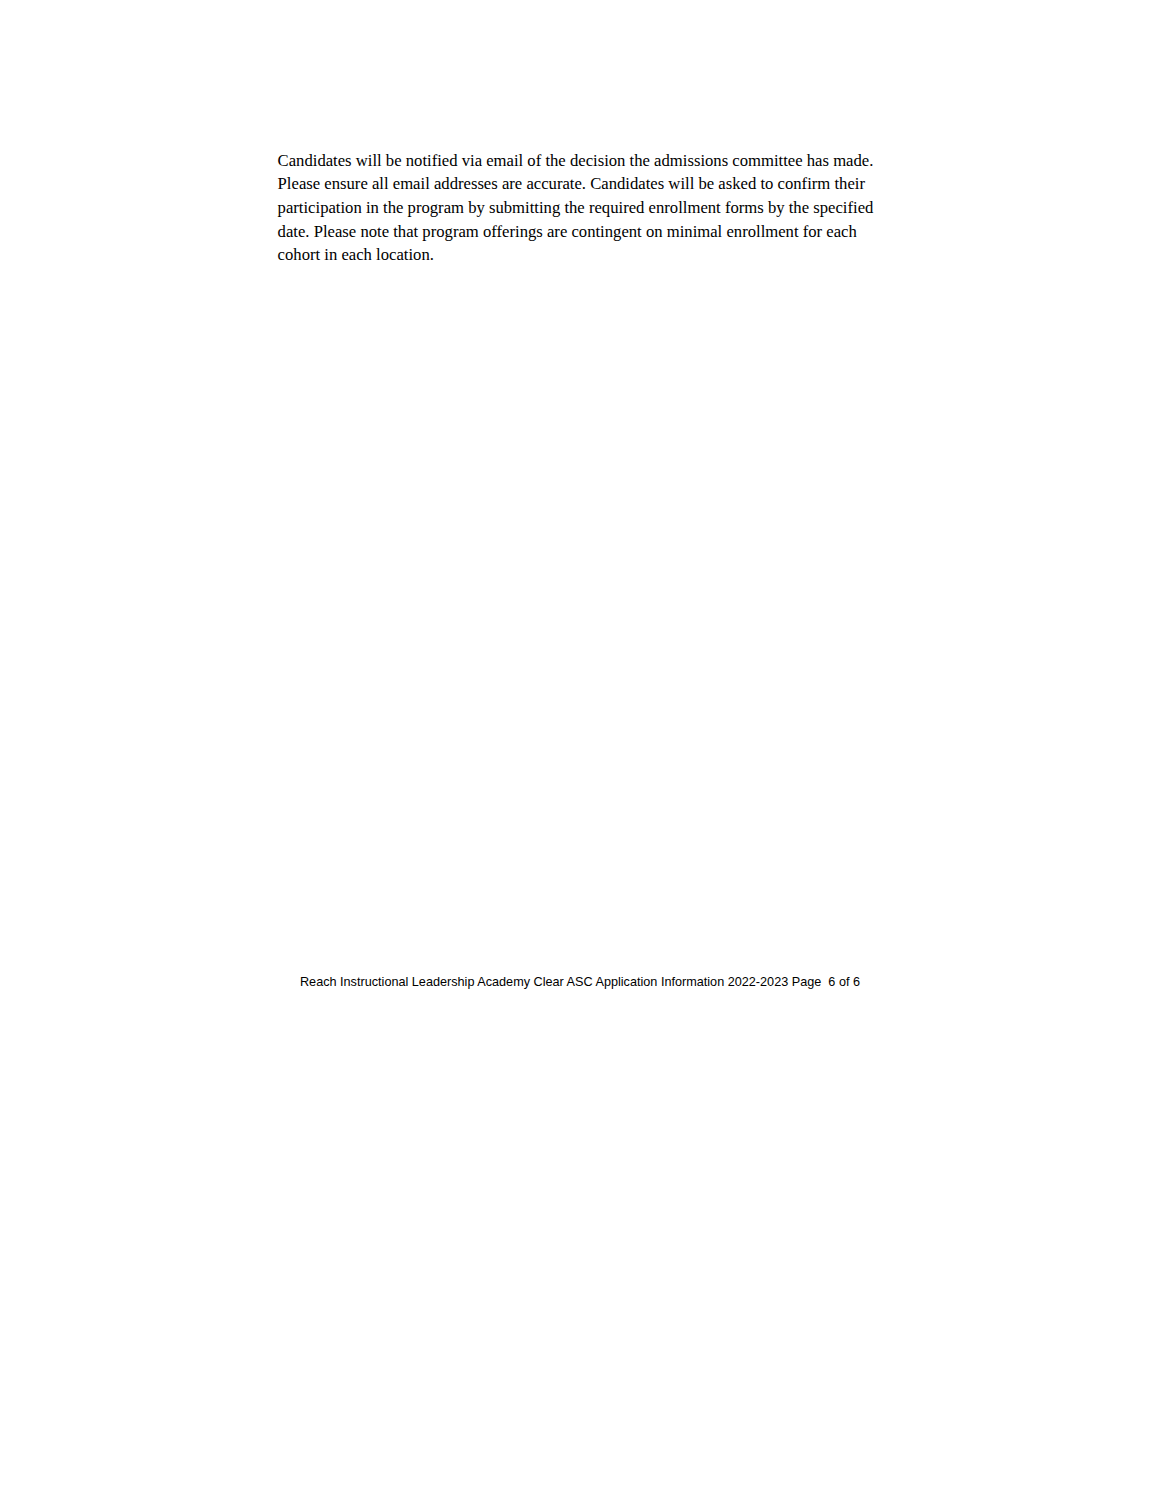Candidates will be notified via email of the decision the admissions committee has made. Please ensure all email addresses are accurate. Candidates will be asked to confirm their participation in the program by submitting the required enrollment forms by the specified date. Please note that program offerings are contingent on minimal enrollment for each cohort in each location.
Reach Instructional Leadership Academy Clear ASC Application Information 2022-2023 Page 6 of 6